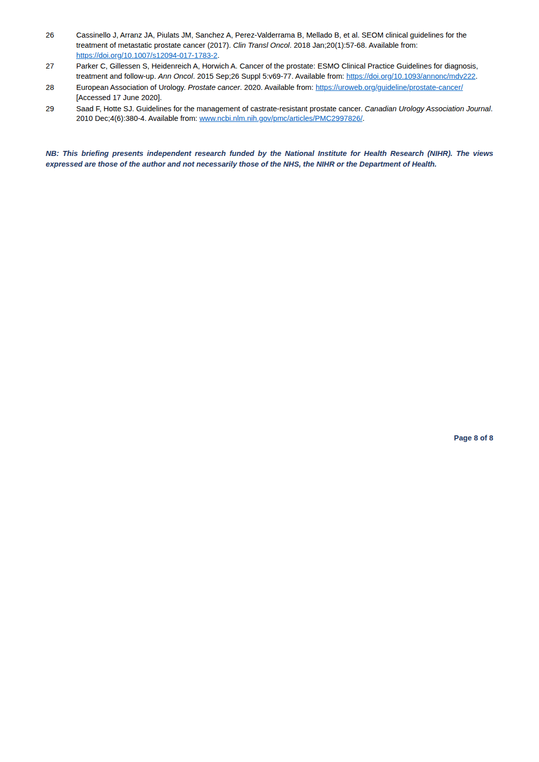26 Cassinello J, Arranz JA, Piulats JM, Sanchez A, Perez-Valderrama B, Mellado B, et al. SEOM clinical guidelines for the treatment of metastatic prostate cancer (2017). Clin Transl Oncol. 2018 Jan;20(1):57-68. Available from: https://doi.org/10.1007/s12094-017-1783-2.
27 Parker C, Gillessen S, Heidenreich A, Horwich A. Cancer of the prostate: ESMO Clinical Practice Guidelines for diagnosis, treatment and follow-up. Ann Oncol. 2015 Sep;26 Suppl 5:v69-77. Available from: https://doi.org/10.1093/annonc/mdv222.
28 European Association of Urology. Prostate cancer. 2020. Available from: https://uroweb.org/guideline/prostate-cancer/ [Accessed 17 June 2020].
29 Saad F, Hotte SJ. Guidelines for the management of castrate-resistant prostate cancer. Canadian Urology Association Journal. 2010 Dec;4(6):380-4. Available from: www.ncbi.nlm.nih.gov/pmc/articles/PMC2997826/.
NB: This briefing presents independent research funded by the National Institute for Health Research (NIHR). The views expressed are those of the author and not necessarily those of the NHS, the NIHR or the Department of Health.
Page 8 of 8